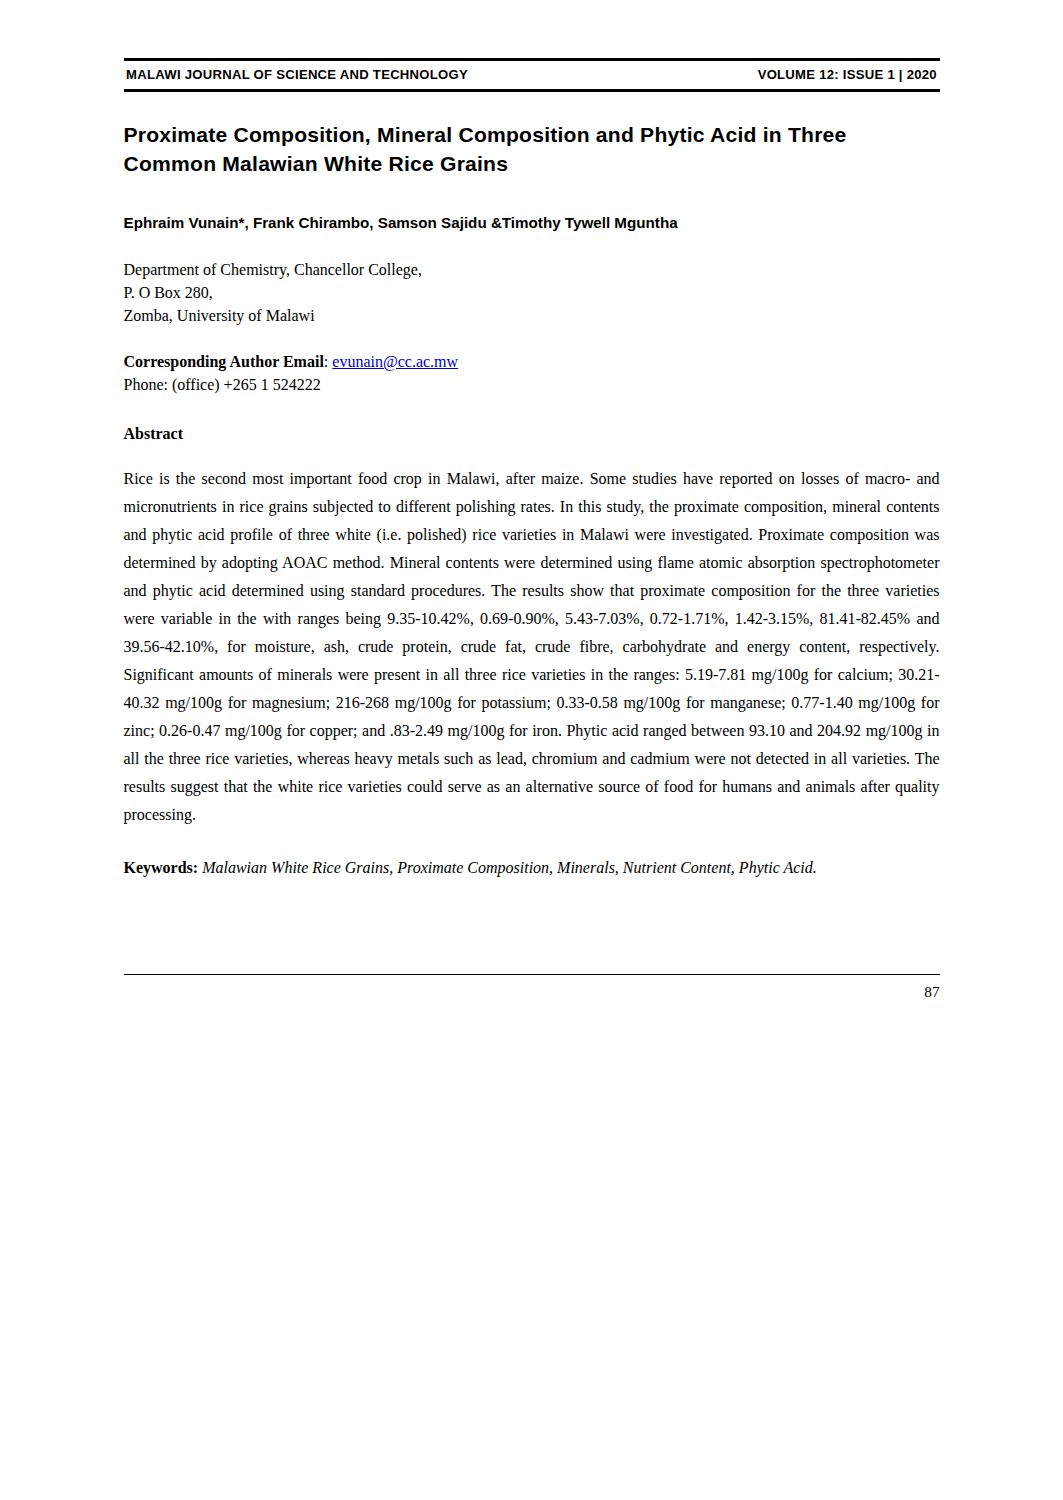Malawi Journal of Science and Technology Volume 12: Issue 1 | 2020
Proximate Composition, Mineral Composition and Phytic Acid in Three Common Malawian White Rice Grains
Ephraim Vunain*, Frank Chirambo, Samson Sajidu &Timothy Tywell Mguntha
Department of Chemistry, Chancellor College,
P. O Box 280,
Zomba, University of Malawi
Corresponding Author Email: evunain@cc.ac.mw
Phone: (office) +265 1 524222
Abstract
Rice is the second most important food crop in Malawi, after maize. Some studies have reported on losses of macro- and micronutrients in rice grains subjected to different polishing rates. In this study, the proximate composition, mineral contents and phytic acid profile of three white (i.e. polished) rice varieties in Malawi were investigated. Proximate composition was determined by adopting AOAC method. Mineral contents were determined using flame atomic absorption spectrophotometer and phytic acid determined using standard procedures. The results show that proximate composition for the three varieties were variable in the with ranges being 9.35-10.42%, 0.69-0.90%, 5.43-7.03%, 0.72-1.71%, 1.42-3.15%, 81.41-82.45% and 39.56-42.10%, for moisture, ash, crude protein, crude fat, crude fibre, carbohydrate and energy content, respectively. Significant amounts of minerals were present in all three rice varieties in the ranges: 5.19-7.81 mg/100g for calcium; 30.21-40.32 mg/100g for magnesium; 216-268 mg/100g for potassium; 0.33-0.58 mg/100g for manganese; 0.77-1.40 mg/100g for zinc; 0.26-0.47 mg/100g for copper; and .83-2.49 mg/100g for iron. Phytic acid ranged between 93.10 and 204.92 mg/100g in all the three rice varieties, whereas heavy metals such as lead, chromium and cadmium were not detected in all varieties. The results suggest that the white rice varieties could serve as an alternative source of food for humans and animals after quality processing.
Keywords: Malawian White Rice Grains, Proximate Composition, Minerals, Nutrient Content, Phytic Acid.
87